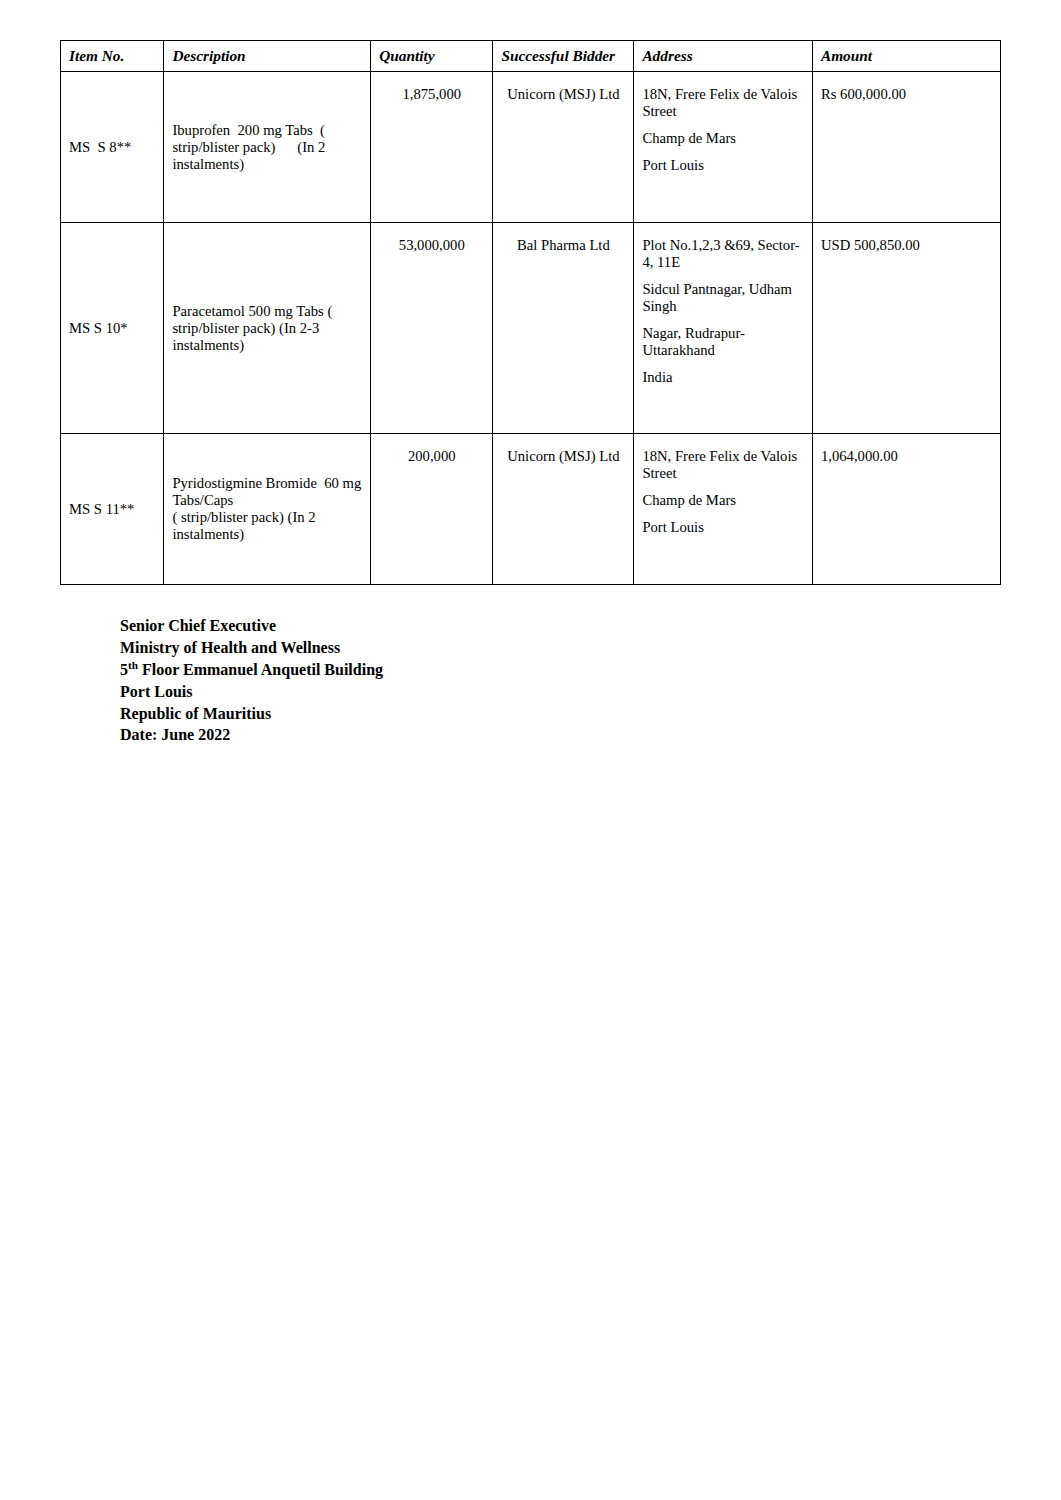| Item No. | Description | Quantity | Successful Bidder | Address | Amount |
| --- | --- | --- | --- | --- | --- |
| MS S 8** | Ibuprofen 200 mg Tabs ( strip/blister pack) (In 2 instalments) | 1,875,000 | Unicorn (MSJ) Ltd | 18N, Frere Felix de Valois Street Champ de Mars Port Louis | Rs 600,000.00 |
| MS S 10* | Paracetamol 500 mg Tabs ( strip/blister pack) (In 2-3 instalments) | 53,000,000 | Bal Pharma Ltd | Plot No.1,2,3 &69, Sector-4, 11E Sidcul Pantnagar, Udham Singh Nagar, Rudrapur-Uttarakhand India | USD 500,850.00 |
| MS S 11** | Pyridostigmine Bromide 60 mg Tabs/Caps ( strip/blister pack) (In 2 instalments) | 200,000 | Unicorn (MSJ) Ltd | 18N, Frere Felix de Valois Street Champ de Mars Port Louis | 1,064,000.00 |
Senior Chief Executive
Ministry of Health and Wellness
5th Floor Emmanuel Anquetil Building
Port Louis
Republic of Mauritius
Date: June 2022